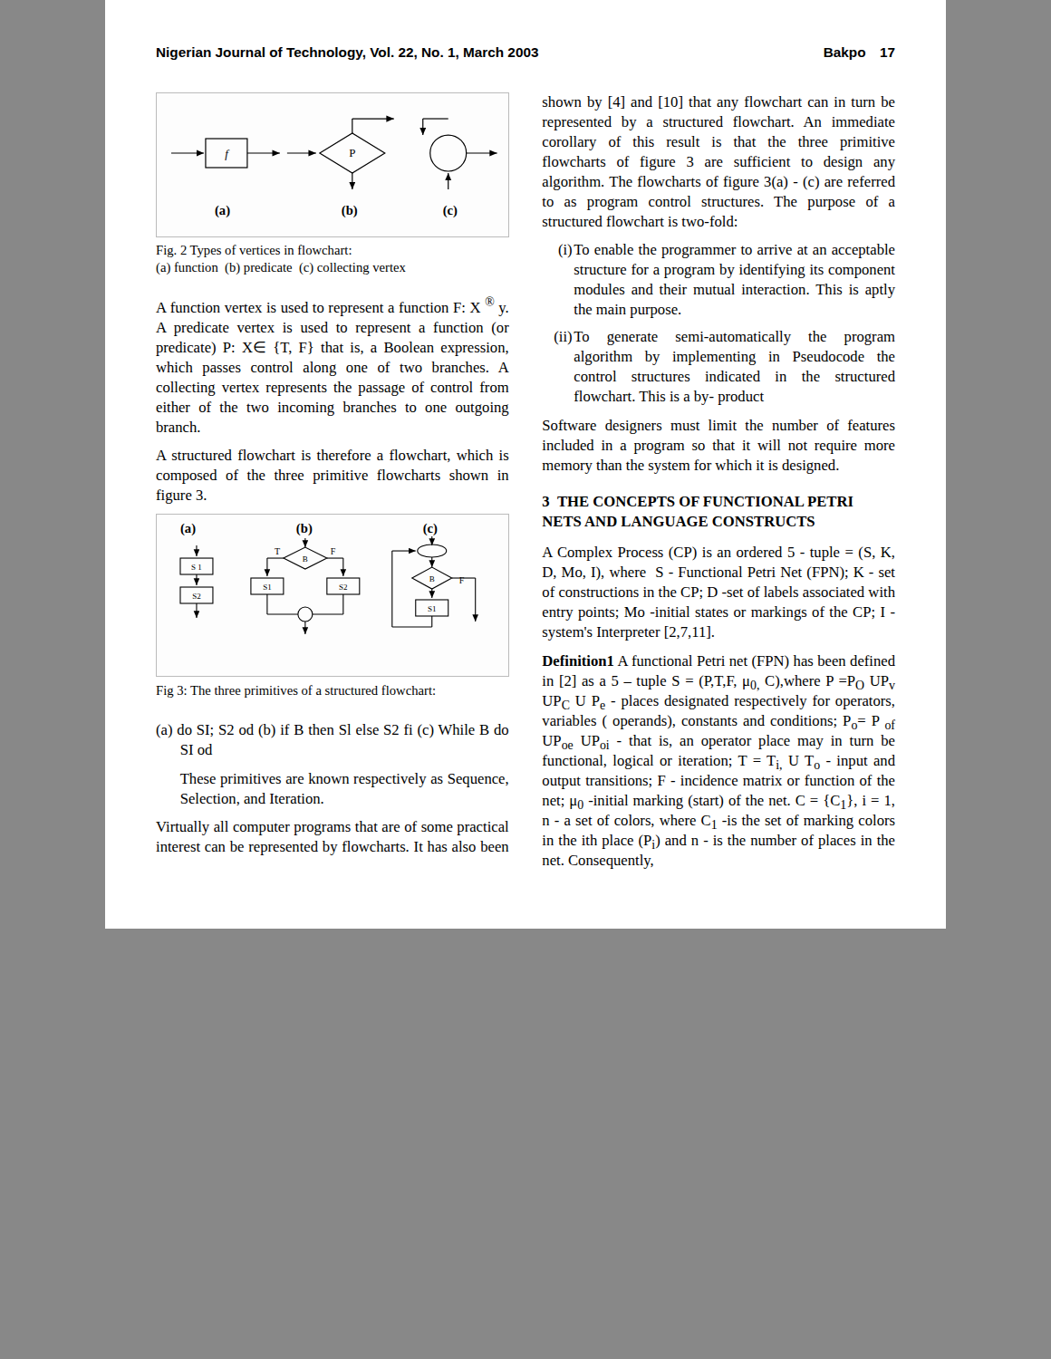Nigerian Journal of Technology, Vol. 22, No. 1, March 2003 Bakpo 17
f P (a) (b) (c)
Fig. 2 Types of vertices in flowchart:
(a) function (b) predicate (c) collecting vertex
A function vertex is used to represent a function F: X ® y. A predicate vertex is used to represent a function (or predicate) P: X∈ {T, F} that is, a Boolean expression, which passes control along one of two branches. A collecting vertex represents the passage of control from either of the two incoming branches to one outgoing branch.
A structured flowchart is therefore a flowchart, which is composed of the three primitive flowcharts shown in figure 3.
S 1 S2 B T F S1 S2 B F S1 (a) (b) (c)
Fig 3: The three primitives of a structured flowchart:
(a) do SI; S2 od (b) if B then Sl else S2 fi (c) While B do SI od
These primitives are known respectively as Sequence, Selection, and Iteration.
Virtually all computer programs that are of some practical interest can be represented by flowcharts. It has also been shown by [4] and [10] that any flowchart can in turn be represented by a structured flowchart. An immediate corollary of this result is that the three primitive flowcharts of figure 3 are sufficient to design any algorithm. The flowcharts of figure 3(a) - (c) are referred to as program control structures. The purpose of a structured flowchart is two-fold:
(i) To enable the programmer to arrive at an acceptable structure for a program by identifying its component modules and their mutual interaction. This is aptly the main purpose.
(ii) To generate semi-automatically the program algorithm by implementing in Pseudocode the control structures indicated in the structured flowchart. This is a by- product
Software designers must limit the number of features included in a program so that it will not require more memory than the system for which it is designed.
3 THE CONCEPTS OF FUNCTIONAL PETRI NETS AND LANGUAGE CONSTRUCTS
A Complex Process (CP) is an ordered 5 - tuple = (S, K, D, Mo, I), where S - Functional Petri Net (FPN); K - set of constructions in the CP; D -set of labels associated with entry points; Mo -initial states or markings of the CP; I - system's Interpreter [2,7,11].
Definition1 A functional Petri net (FPN) has been defined in [2] as a 5 – tuple S = (P,T,F, μ0, C),where P =PO UPv UPC U Pe - places designated respectively for operators, variables ( operands), constants and conditions; Po= P of UPoe UPoi - that is, an operator place may in turn be functional, logical or iteration; T = Ti, U To - input and output transitions; F - incidence matrix or function of the net; μ0 -initial marking (start) of the net. C = {C1}, i = 1, n - a set of colors, where C1 -is the set of marking colors in the ith place (Pi) and n - is the number of places in the net. Consequently,